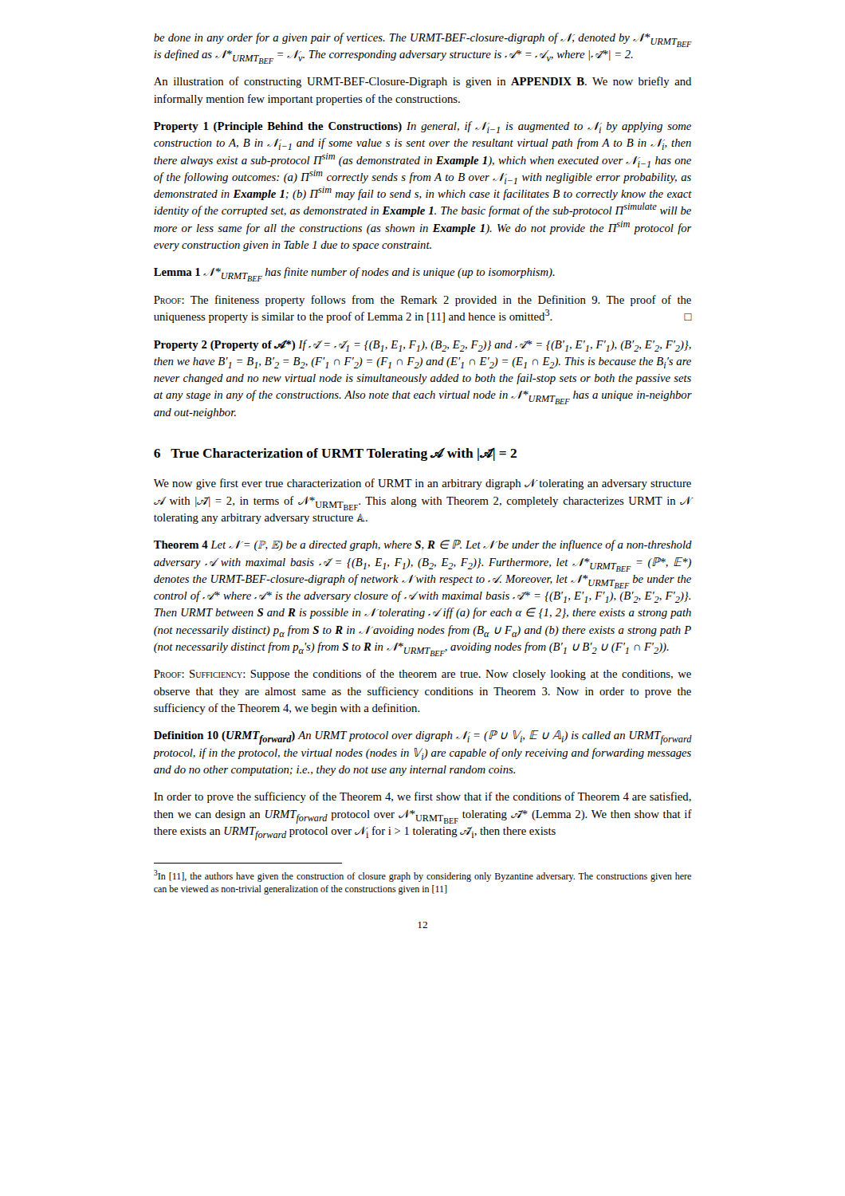be done in any order for a given pair of vertices. The URMT-BEF-closure-digraph of 𝒩, denoted by 𝒩*URMTBEF is defined as 𝒩*URMTBEF = 𝒩ν. The corresponding adversary structure is 𝒜* = 𝒜ν, where |𝒜̄*| = 2.
An illustration of constructing URMT-BEF-Closure-Digraph is given in APPENDIX B. We now briefly and informally mention few important properties of the constructions.
Property 1 (Principle Behind the Constructions) In general, if 𝒩i−1 is augmented to 𝒩i by applying some construction to A, B in 𝒩i−1 and if some value s is sent over the resultant virtual path from A to B in 𝒩i, then there always exist a sub-protocol Πsim (as demonstrated in Example 1), which when executed over 𝒩i−1 has one of the following outcomes: (a) Πsim correctly sends s from A to B over 𝒩i−1 with negligible error probability, as demonstrated in Example 1; (b) Πsim may fail to send s, in which case it facilitates B to correctly know the exact identity of the corrupted set, as demonstrated in Example 1. The basic format of the sub-protocol Πsimulate will be more or less same for all the constructions (as shown in Example 1). We do not provide the Πsim protocol for every construction given in Table 1 due to space constraint.
Lemma 1 𝒩*URMTBEF has finite number of nodes and is unique (up to isomorphism).
Proof: The finiteness property follows from the Remark 2 provided in the Definition 9. The proof of the uniqueness property is similar to the proof of Lemma 2 in [11] and hence is omitted3. □
Property 2 (Property of 𝒜*) If 𝒜̄ = 𝒜̄1 = {(B1, E1, F1), (B2, E2, F2)} and 𝒜̄* = {(B′1, E′1, F′1), (B′2, E′2, F′2)}, then we have B′1 = B1, B′2 = B2, (F′1 ∩ F′2) = (F1 ∩ F2) and (E′1 ∩ E′2) = (E1 ∩ E2). This is because the Bi's are never changed and no new virtual node is simultaneously added to both the fail-stop sets or both the passive sets at any stage in any of the constructions. Also note that each virtual node in 𝒩*URMTBEF has a unique in-neighbor and out-neighbor.
6 True Characterization of URMT Tolerating 𝒜 with |𝒜̄| = 2
We now give first ever true characterization of URMT in an arbitrary digraph 𝒩 tolerating an adversary structure 𝒜 with |𝒜̄| = 2, in terms of 𝒩*URMTBEF. This along with Theorem 2, completely characterizes URMT in 𝒩 tolerating any arbitrary adversary structure 𝔸.
Theorem 4 Let 𝒩 = (ℙ, 𝔼) be a directed graph, where S, R ∈ ℙ. Let 𝒩 be under the influence of a non-threshold adversary 𝒜 with maximal basis 𝒜̄ = {(B1, E1, F1), (B2, E2, F2)}. Furthermore, let 𝒩*URMTBEF = (ℙ*, 𝔼*) denotes the URMT-BEF-closure-digraph of network 𝒩 with respect to 𝒜. Moreover, let 𝒩*URMTBEF be under the control of 𝒜* where 𝒜* is the adversary closure of 𝒜 with maximal basis 𝒜̄* = {(B′1, E′1, F′1), (B′2, E′2, F′2)}. Then URMT between S and R is possible in 𝒩 tolerating 𝒜 iff (a) for each α ∈ {1, 2}, there exists a strong path (not necessarily distinct) pα from S to R in 𝒩 avoiding nodes from (Bα ∪ Fα) and (b) there exists a strong path P (not necessarily distinct from pα's) from S to R in 𝒩*URMTBEF, avoiding nodes from (B′1 ∪ B′2 ∪ (F′1 ∩ F′2)).
Proof: Sufficiency: Suppose the conditions of the theorem are true. Now closely looking at the conditions, we observe that they are almost same as the sufficiency conditions in Theorem 3. Now in order to prove the sufficiency of the Theorem 4, we begin with a definition.
Definition 10 (URMTforward) An URMT protocol over digraph 𝒩i = (ℙ ∪ 𝕍i, 𝔼 ∪ 𝔸i) is called an URMTforward protocol, if in the protocol, the virtual nodes (nodes in 𝕍i) are capable of only receiving and forwarding messages and do no other computation; i.e., they do not use any internal random coins.
In order to prove the sufficiency of the Theorem 4, we first show that if the conditions of Theorem 4 are satisfied, then we can design an URMTforward protocol over 𝒩*URMTBEF tolerating 𝒜̄* (Lemma 2). We then show that if there exists an URMTforward protocol over 𝒩i for i > 1 tolerating 𝒜̄i, then there exists
3In [11], the authors have given the construction of closure graph by considering only Byzantine adversary. The constructions given here can be viewed as non-trivial generalization of the constructions given in [11]
12